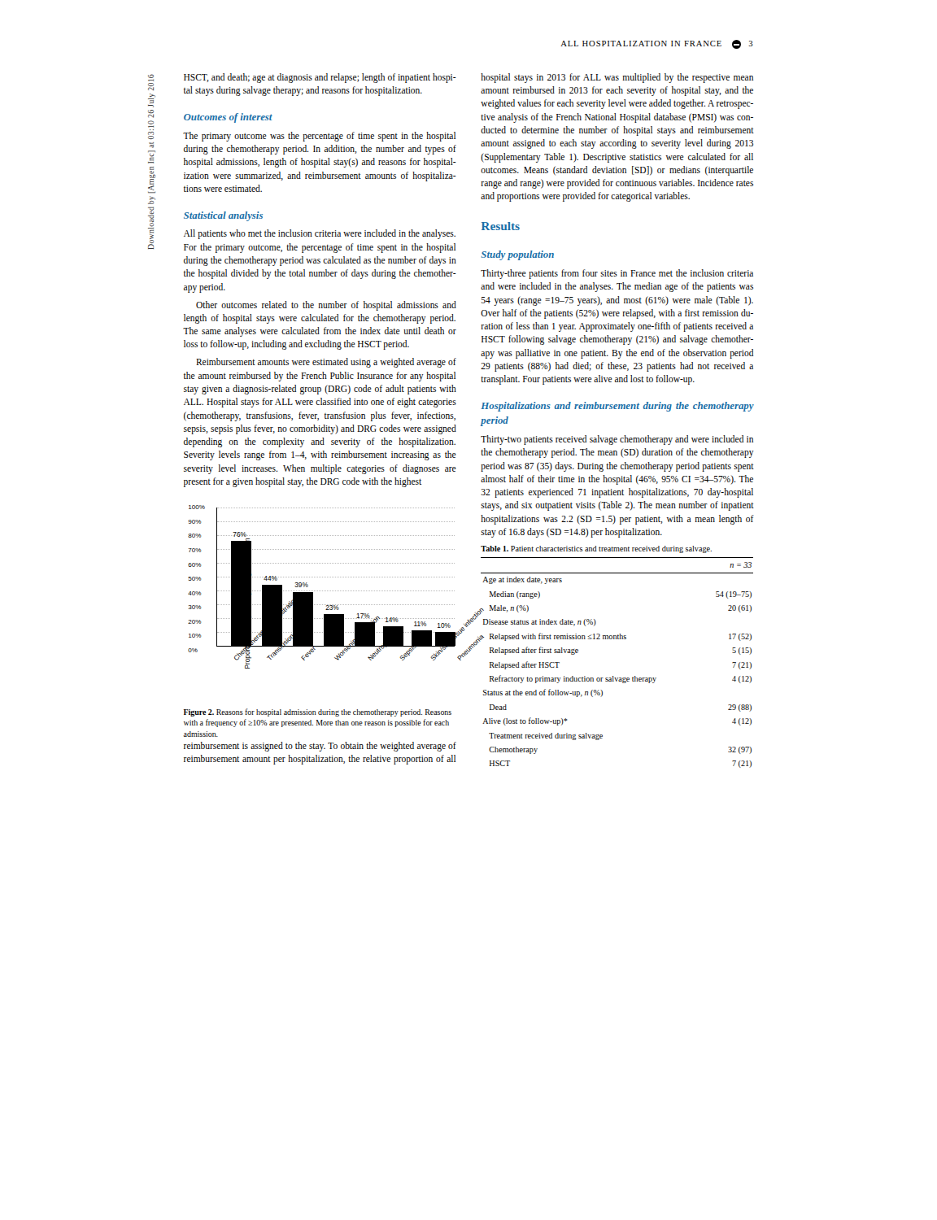Downloaded by [Amgen Inc] at 03:10 26 July 2016
ALL HOSPITALIZATION IN FRANCE 3
HSCT, and death; age at diagnosis and relapse; length of inpatient hospital stays during salvage therapy; and reasons for hospitalization.
Outcomes of interest
The primary outcome was the percentage of time spent in the hospital during the chemotherapy period. In addition, the number and types of hospital admissions, length of hospital stay(s) and reasons for hospitalization were summarized, and reimbursement amounts of hospitalizations were estimated.
Statistical analysis
All patients who met the inclusion criteria were included in the analyses. For the primary outcome, the percentage of time spent in the hospital during the chemotherapy period was calculated as the number of days in the hospital divided by the total number of days during the chemotherapy period.
Other outcomes related to the number of hospital admissions and length of hospital stays were calculated for the chemotherapy period. The same analyses were calculated from the index date until death or loss to follow-up, including and excluding the HSCT period.
Reimbursement amounts were estimated using a weighted average of the amount reimbursed by the French Public Insurance for any hospital stay given a diagnosis-related group (DRG) code of adult patients with ALL. Hospital stays for ALL were classified into one of eight categories (chemotherapy, transfusions, fever, transfusion plus fever, infections, sepsis, sepsis plus fever, no comorbidity) and DRG codes were assigned depending on the complexity and severity of the hospitalization. Severity levels range from 1–4, with reimbursement increasing as the severity level increases. When multiple categories of diagnoses are present for a given hospital stay, the DRG code with the highest
Proportion of hospital stays for given reason
100%
90%
80%
70%
60%
50%
40%
30%
20%
10%
0%
76%
44%
39%
23%
17%
14%
11%
10%
Chemotherapy administration
Transfusion
Fever
Worsening condition
Neutropenia
Sepsis
Skin/soft tissue infection
Pneumonia
Figure 2. Reasons for hospital admission during the chemotherapy period. Reasons with a frequency of ≥10% are presented. More than one reason is possible for each admission.
reimbursement is assigned to the stay. To obtain the weighted average of reimbursement amount per hospitalization, the relative proportion of all hospital stays in 2013 for ALL was multiplied by the respective mean amount reimbursed in 2013 for each severity of hospital stay, and the weighted values for each severity level were added together. A retrospective analysis of the French National Hospital database (PMSI) was conducted to determine the number of hospital stays and reimbursement amount assigned to each stay according to severity level during 2013 (Supplementary Table 1). Descriptive statistics were calculated for all outcomes. Means (standard deviation [SD]) or medians (interquartile range and range) were provided for continuous variables. Incidence rates and proportions were provided for categorical variables.
Results
Study population
Thirty-three patients from four sites in France met the inclusion criteria and were included in the analyses. The median age of the patients was 54 years (range =19–75 years), and most (61%) were male (Table 1). Over half of the patients (52%) were relapsed, with a first remission duration of less than 1 year. Approximately one-fifth of patients received a HSCT following salvage chemotherapy (21%) and salvage chemotherapy was palliative in one patient. By the end of the observation period 29 patients (88%) had died; of these, 23 patients had not received a transplant. Four patients were alive and lost to follow-up.
Hospitalizations and reimbursement during the chemotherapy period
Thirty-two patients received salvage chemotherapy and were included in the chemotherapy period. The mean (SD) duration of the chemotherapy period was 87 (35) days. During the chemotherapy period patients spent almost half of their time in the hospital (46%, 95% CI =34–57%). The 32 patients experienced 71 inpatient hospitalizations, 70 day-hospital stays, and six outpatient visits (Table 2). The mean number of inpatient hospitalizations was 2.2 (SD =1.5) per patient, with a mean length of stay of 16.8 days (SD =14.8) per hospitalization.
Table 1. Patient characteristics and treatment received during salvage.
| | n = 33 |
| Age at index date, years | |
| Median (range) | 54 (19–75) |
| Male, n (%) | 20 (61) |
| Disease status at index date, n (%) | |
| Relapsed with first remission ≤12 months | 17 (52) |
| Relapsed after first salvage | 5 (15) |
| Relapsed after HSCT | 7 (21) |
| Refractory to primary induction or salvage therapy | 4 (12) |
| Status at the end of follow-up, n (%) | |
| Dead | 29 (88) |
| Alive (lost to follow-up)* | 4 (12) |
| Treatment received during salvage | |
| Chemotherapy | 32 (97) |
| HSCT | 7 (21) |